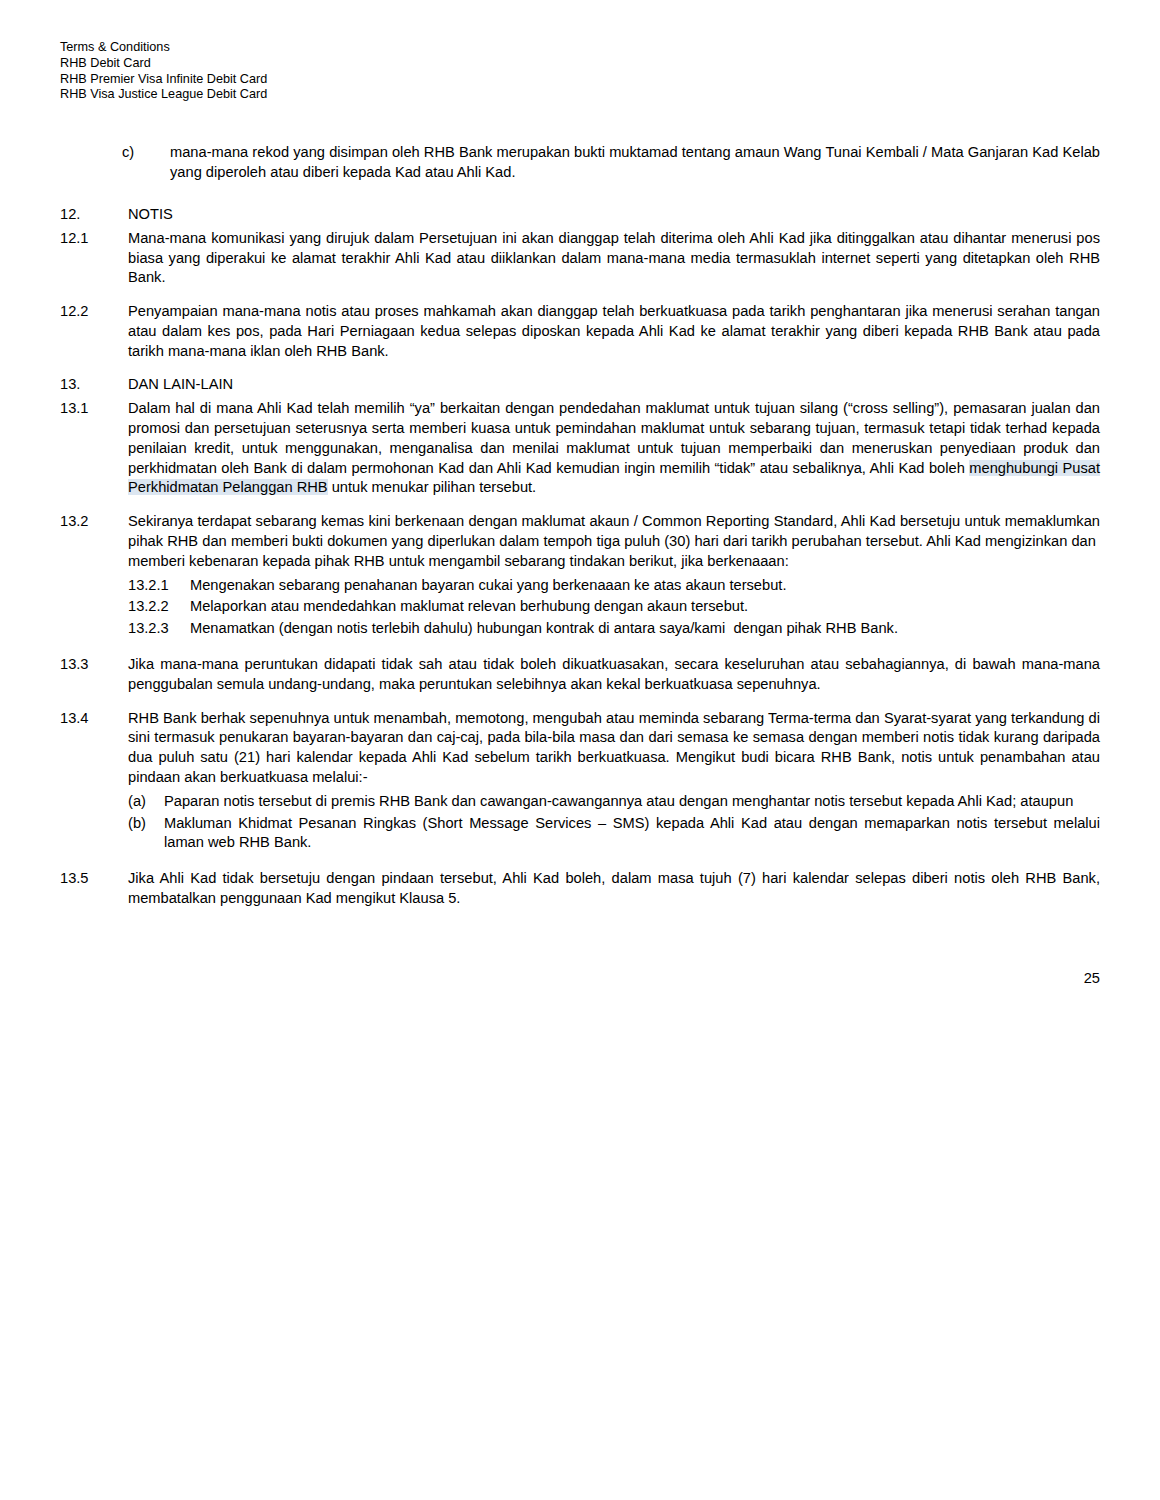Terms & Conditions
RHB Debit Card
RHB Premier Visa Infinite Debit Card
RHB Visa Justice League Debit Card
c)
mana-mana rekod yang disimpan oleh RHB Bank merupakan bukti muktamad tentang amaun Wang Tunai Kembali / Mata Ganjaran Kad Kelab yang diperoleh atau diberi kepada Kad atau Ahli Kad.
12.
NOTIS
12.1
Mana-mana komunikasi yang dirujuk dalam Persetujuan ini akan dianggap telah diterima oleh Ahli Kad jika ditinggalkan atau dihantar menerusi pos biasa yang diperakui ke alamat terakhir Ahli Kad atau diiklankan dalam mana-mana media termasuklah internet seperti yang ditetapkan oleh RHB Bank.
12.2
Penyampaian mana-mana notis atau proses mahkamah akan dianggap telah berkuatkuasa pada tarikh penghantaran jika menerusi serahan tangan atau dalam kes pos, pada Hari Perniagaan kedua selepas diposkan kepada Ahli Kad ke alamat terakhir yang diberi kepada RHB Bank atau pada tarikh mana-mana iklan oleh RHB Bank.
13.
DAN LAIN-LAIN
13.1
Dalam hal di mana Ahli Kad telah memilih “ya” berkaitan dengan pendedahan maklumat untuk tujuan silang (“cross selling”), pemasaran jualan dan promosi dan persetujuan seterusnya serta memberi kuasa untuk pemindahan maklumat untuk sebarang tujuan, termasuk tetapi tidak terhad kepada penilaian kredit, untuk menggunakan, menganalisa dan menilai maklumat untuk tujuan memperbaiki dan meneruskan penyediaan produk dan perkhidmatan oleh Bank di dalam permohonan Kad dan Ahli Kad kemudian ingin memilih “tidak” atau sebaliknya, Ahli Kad boleh menghubungi Pusat Perkhidmatan Pelanggan RHB untuk menukar pilihan tersebut.
13.2
Sekiranya terdapat sebarang kemas kini berkenaan dengan maklumat akaun / Common Reporting Standard, Ahli Kad bersetuju untuk memaklumkan pihak RHB dan memberi bukti dokumen yang diperlukan dalam tempoh tiga puluh (30) hari dari tarikh perubahan tersebut. Ahli Kad mengizinkan dan memberi kebenaran kepada pihak RHB untuk mengambil sebarang tindakan berikut, jika berkenaaan:
13.2.1
Mengenakan sebarang penahanan bayaran cukai yang berkenaaan ke atas akaun tersebut.
13.2.2
Melaporkan atau mendedahkan maklumat relevan berhubung dengan akaun tersebut.
13.2.3
Menamatkan (dengan notis terlebih dahulu) hubungan kontrak di antara saya/kami dengan pihak RHB Bank.
13.3
Jika mana-mana peruntukan didapati tidak sah atau tidak boleh dikuatkuasakan, secara keseluruhan atau sebahagiannya, di bawah mana-mana penggubalan semula undang-undang, maka peruntukan selebihnya akan kekal berkuatkuasa sepenuhnya.
13.4
RHB Bank berhak sepenuhnya untuk menambah, memotong, mengubah atau meminda sebarang Terma-terma dan Syarat-syarat yang terkandung di sini termasuk penukaran bayaran-bayaran dan caj-caj, pada bila-bila masa dan dari semasa ke semasa dengan memberi notis tidak kurang daripada dua puluh satu (21) hari kalendar kepada Ahli Kad sebelum tarikh berkuatkuasa. Mengikut budi bicara RHB Bank, notis untuk penambahan atau pindaan akan berkuatkuasa melalui:-
(a)
Paparan notis tersebut di premis RHB Bank dan cawangan-cawangannya atau dengan menghantar notis tersebut kepada Ahli Kad; ataupun
(b)
Makluman Khidmat Pesanan Ringkas (Short Message Services – SMS) kepada Ahli Kad atau dengan memaparkan notis tersebut melalui laman web RHB Bank.
13.5
Jika Ahli Kad tidak bersetuju dengan pindaan tersebut, Ahli Kad boleh, dalam masa tujuh (7) hari kalendar selepas diberi notis oleh RHB Bank, membatalkan penggunaan Kad mengikut Klausa 5.
25